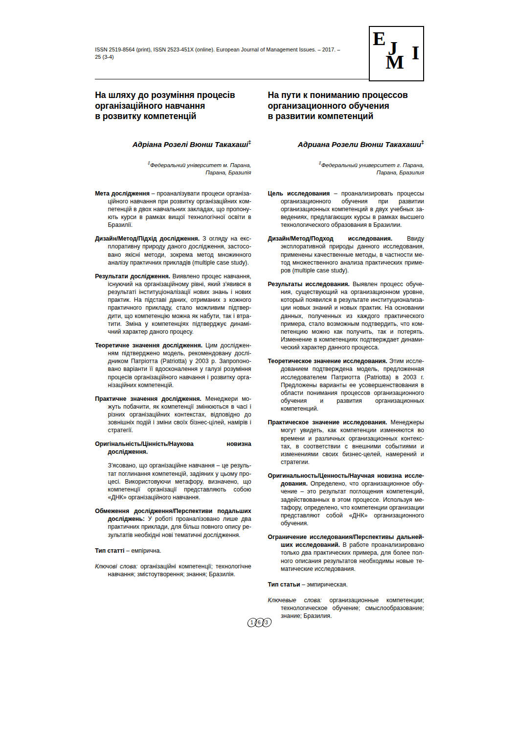E J M I
ISSN 2519-8564 (print), ISSN 2523-451X (online). European Journal of Management Issues. – 2017. – 25 (3-4)
На шляху до розуміння процесів
організаційного навчання
в розвитку компетенцій
Адріана Розелі Вюнш Такахаші‡
‡Федеральний університет м. Парана,
Парана, Бразилія
Мета дослідження – проаналізувати процеси організаційного навчання при розвитку організаційних компетенцій в двох навчальних закладах, що пропонують курси в рамках вищої технологічної освіти в Бразилії.
Дизайн/Метод/Підхід дослідження. З огляду на експлоративну природу даного дослідження, застосовано якісні методи, зокрема метод множинного аналізу практичних прикладів (multiple case study).
Результати дослідження. Виявлено процес навчання, існуючий на організаційному рівні, який з'явився в результаті інституціоналізації нових знань і нових практик. На підставі даних, отриманих з кожного практичного прикладу, стало можливим підтвердити, що компетенцію можна як набути, так і втратити. Зміна у компетенціях підтверджує динамічний характер даного процесу.
Теоретичне значення дослідження. Цим дослідженням підтверджено модель, рекомендовану дослідником Патріотта (Patriotta) у 2003 р. Запропоновано варіанти її вдосконалення у галузі розуміння процесів організаційного навчання і розвитку організаційних компетенцій.
Практичне значення дослідження. Менеджери можуть побачити, як компетенції змінюються в часі і різних організаційних контекстах, відповідно до зовнішніх подій і зміни своїх бізнес-цілей, намірів і стратегії.
Оригінальність/Цінність/Наукова новизна дослідження.
З'ясовано, що організаційне навчання – це результат поглинання компетенцій, задіяних у цьому процесі. Використовуючи метафору, визначено, що компетенції організації представляють собою «ДНК» організаційного навчання.
Обмеження дослідження/Перспективи подальших досліджень: У роботі проаналізовано лише два практичних приклади, для більш повного опису результатів необхідні нові тематичні дослідження.
Тип статті – емпірична.
Ключові слова: організаційні компетенції; технологічне навчання; змістоутворення; знання; Бразилія.
На пути к пониманию процессов
организационного обучения
в развитии компетенций
Адриана Розели Вюнш Такахаши‡
‡Федеральный университет г. Парана,
Парана, Бразилия
Цель исследования – проанализировать процессы организационного обучения при развитии организационных компетенций в двух учебных заведениях, предлагающих курсы в рамках высшего технологического образования в Бразилии.
Дизайн/Метод/Подход исследования. Ввиду эксплоративной природы данного исследования, применены качественные методы, в частности метод множественного анализа практических примеров (multiple case study).
Результаты исследования. Выявлен процесс обучения, существующий на организационном уровне, который появился в результате институционализации новых знаний и новых практик. На основании данных, полученных из каждого практического примера, стало возможным подтвердить, что компетенцию можно как получить, так и потерять. Изменение в компетенциях подтверждает динамический характер данного процесса.
Теоретическое значение исследования. Этим исследованием подтверждена модель, предложенная исследователем Патриотта (Patriotta) в 2003 г. Предложены варианты ее усовершенствования в области понимания процессов организационного обучения и развития организационных компетенций.
Практическое значение исследования. Менеджеры могут увидеть, как компетенции изменяются во времени и различных организационных контекстах, в соответствии с внешними событиями и изменениями своих бизнес-целей, намерений и стратегии.
Оригинальность/Ценность/Научная новизна исследования. Определено, что организационное обучение – это результат поглощения компетенций, задействованных в этом процессе. Используя метафору, определено, что компетенции организации представляют собой «ДНК» организационного обучения.
Ограничение исследования/Перспективы дальнейших исследований. В работе проанализировано только два практических примера, для более полного описания результатов необходимы новые тематические исследования.
Тип статьи – эмпирическая.
Ключевые слова: организационные компетенции; технологическое обучение; смыслообразование; знание; Бразилия.
163